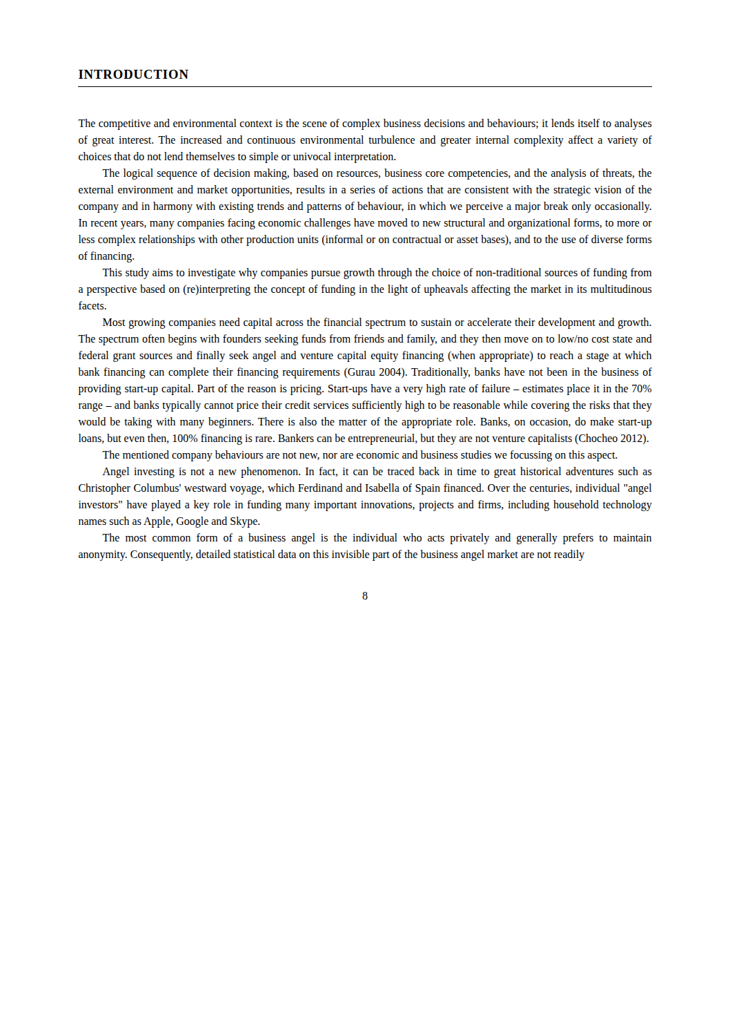INTRODUCTION
The competitive and environmental context is the scene of complex business decisions and behaviours; it lends itself to analyses of great interest. The increased and continuous environmental turbulence and greater internal complexity affect a variety of choices that do not lend themselves to simple or univocal interpretation.
The logical sequence of decision making, based on resources, business core competencies, and the analysis of threats, the external environment and market opportunities, results in a series of actions that are consistent with the strategic vision of the company and in harmony with existing trends and patterns of behaviour, in which we perceive a major break only occasionally. In recent years, many companies facing economic challenges have moved to new structural and organizational forms, to more or less complex relationships with other production units (informal or on contractual or asset bases), and to the use of diverse forms of financing.
This study aims to investigate why companies pursue growth through the choice of non-traditional sources of funding from a perspective based on (re)interpreting the concept of funding in the light of upheavals affecting the market in its multitudinous facets.
Most growing companies need capital across the financial spectrum to sustain or accelerate their development and growth. The spectrum often begins with founders seeking funds from friends and family, and they then move on to low/no cost state and federal grant sources and finally seek angel and venture capital equity financing (when appropriate) to reach a stage at which bank financing can complete their financing requirements (Gurau 2004). Traditionally, banks have not been in the business of providing start-up capital. Part of the reason is pricing. Start-ups have a very high rate of failure – estimates place it in the 70% range – and banks typically cannot price their credit services sufficiently high to be reasonable while covering the risks that they would be taking with many beginners. There is also the matter of the appropriate role. Banks, on occasion, do make start-up loans, but even then, 100% financing is rare. Bankers can be entrepreneurial, but they are not venture capitalists (Chocheo 2012).
The mentioned company behaviours are not new, nor are economic and business studies we focussing on this aspect.
Angel investing is not a new phenomenon. In fact, it can be traced back in time to great historical adventures such as Christopher Columbus' westward voyage, which Ferdinand and Isabella of Spain financed. Over the centuries, individual "angel investors" have played a key role in funding many important innovations, projects and firms, including household technology names such as Apple, Google and Skype.
The most common form of a business angel is the individual who acts privately and generally prefers to maintain anonymity. Consequently, detailed statistical data on this invisible part of the business angel market are not readily
8